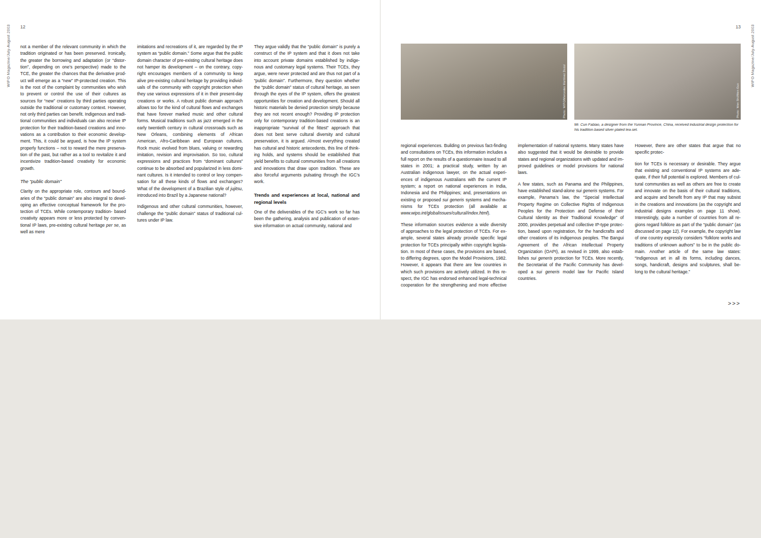WIPO Magazine/July-August 2003
12
not a member of the relevant community in which the tradition originated or has been preserved. Ironically, the greater the borrowing and adaptation (or “distortion”, depending on one’s perspective) made to the TCE, the greater the chances that the derivative product will emerge as a “new” IP-protected creation. This is the root of the complaint by communities who wish to prevent or control the use of their cultures as sources for “new” creations by third parties operating outside the traditional or customary context. However, not only third parties can benefit. Indigenous and traditional communities and individuals can also receive IP protection for their tradition-based creations and innovations as a contribution to their economic development. This, it could be argued, is how the IP system properly functions – not to reward the mere preservation of the past, but rather as a tool to revitalize it and incentivize tradition-based creativity for economic growth.
The “public domain”
Clarity on the appropriate role, contours and boundaries of the “public domain” are also integral to developing an effective conceptual framework for the protection of TCEs. While contemporary tradition- based creativity appears more or less protected by conventional IP laws, pre-existing cultural heritage per se, as well as mere
imitations and recreations of it, are regarded by the IP system as “public domain.” Some argue that the public domain character of pre-existing cultural heritage does not hamper its development – on the contrary, copyright encourages members of a community to keep alive pre-existing cultural heritage by providing individuals of the community with copyright protection when they use various expressions of it in their present-day creations or works. A robust public domain approach allows too for the kind of cultural flows and exchanges that have forever marked music and other cultural forms. Musical traditions such as jazz emerged in the early twentieth century in cultural crossroads such as New Orleans, combining elements of African American, Afro-Caribbean and European cultures. Rock music evolved from blues, valuing or rewarding imitation, revision and improvisation. So too, cultural expressions and practices from “dominant cultures” continue to be absorbed and popularized in less dominant cultures. Is it intended to control or levy compensation for all these kinds of flows and exchanges? What of the development of a Brazilian style of jujitsu, introduced into Brazil by a Japanese national?
Indigenous and other cultural communities, however, challenge the “public domain” status of traditional cultures under IP law.
They argue validly that the “public domain” is purely a construct of the IP system and that it does not take into account private domains established by indigenous and customary legal systems. Their TCEs, they argue, were never protected and are thus not part of a “public domain”. Furthermore, they question whether the “public domain” status of cultural heritage, as seen through the eyes of the IP system, offers the greatest opportunities for creation and development. Should all historic materials be denied protection simply because they are not recent enough? Providing IP protection only for contemporary tradition-based creations is an inappropriate “survival of the fittest” approach that does not best serve cultural diversity and cultural preservation, it is argued. Almost everything created has cultural and historic antecedents, this line of thinking holds, and systems should be established that yield benefits to cultural communities from all creations and innovations that draw upon tradition. These are also forceful arguments pulsating through the IGC’s work.
Trends and experiences at local, national and regional levels
One of the deliverables of the IGC’s work so far has been the gathering, analysis and publication of extensive information on actual community, national and
WIPO Magazine/July-August 2003
13
Photo: WIPO/Mercedes Martínez Dozal
Photo: Wen Shi/Wen Guo
Mr. Cun Fabiao, a designer from the Yunnan Province, China, received industrial design protection for his tradition-based silver-plated tea-set.
regional experiences. Building on previous fact-finding and consultations on TCEs, this information includes a full report on the results of a questionnaire issued to all states in 2001; a practical study, written by an Australian indigenous lawyer, on the actual experiences of indigenous Australians with the current IP system; a report on national experiences in India, Indonesia and the Philippines; and, presentations on existing or proposed sui generis systems and mechanisms for TCEs protection (all available at www.wipo.int/globalissues/cultural/index.html).
These information sources evidence a wide diversity of approaches to the legal protection of TCEs. For example, several states already provide specific legal protection for TCEs principally within copyright legislation. In most of these cases, the provisions are based, to differing degrees, upon the Model Provisions, 1982. However, it appears that there are few countries in which such provisions are actively utilized. In this respect, the IGC has endorsed enhanced legal-technical cooperation for the strengthening and more effective implementation of national systems. Many states have also suggested that it would be desirable to provide states and regional organizations with updated and improved guidelines or model provisions for national laws.
A few states, such as Panama and the Philippines, have established stand-alone sui generis systems. For example, Panama’s law, the “Special Intellectual Property Regime on Collective Rights of Indigenous Peoples for the Protection and Defense of their Cultural Identity as their Traditional Knowledge” of 2000, provides perpetual and collective IP-type protection, based upon registration, for the handicrafts and other creations of its indigenous peoples. The Bangui Agreement of the African Intellectual Property Organization (OAPI), as revised in 1999, also establishes sui generis protection for TCEs. More recently, the Secretariat of the Pacific Community has developed a sui generis model law for Pacific Island countries.
However, there are other states that argue that no specific protec-
tion for TCEs is necessary or desirable. They argue that existing and conventional IP systems are adequate, if their full potential is explored. Members of cultural communities as well as others are free to create and innovate on the basis of their cultural traditions, and acquire and benefit from any IP that may subsist in the creations and innovations (as the copyright and industrial designs examples on page 11 show). Interestingly, quite a number of countries from all regions regard folklore as part of the “public domain” (as discussed on page 12). For example, the copyright law of one country expressly considers “folklore works and traditions of unknown authors” to be in the public domain. Another article of the same law states: “Indigenous art in all its forms, including dances, songs, handicraft, designs and sculptures, shall belong to the cultural heritage.”
>>>